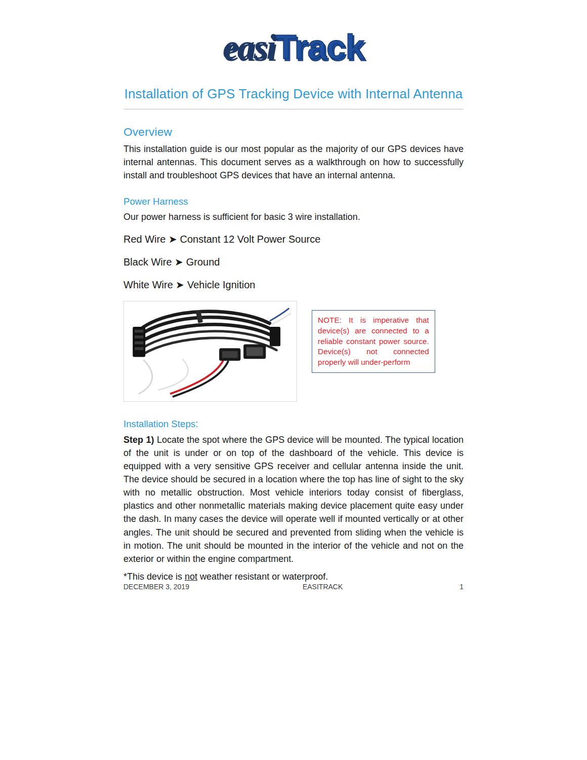easi Track easi Track
Installation of GPS Tracking Device with Internal Antenna
Overview
This installation guide is our most popular as the majority of our GPS devices have internal antennas. This document serves as a walkthrough on how to successfully install and troubleshoot GPS devices that have an internal antenna.
Power Harness
Our power harness is sufficient for basic 3 wire installation.
Red Wire ➤ Constant 12 Volt Power Source
Black Wire ➤ Ground
White Wire ➤ Vehicle Ignition
NOTE: It is imperative that device(s) are connected to a reliable constant power source. Device(s) not connected properly will under-perform
Installation Steps:
Step 1) Locate the spot where the GPS device will be mounted. The typical location of the unit is under or on top of the dashboard of the vehicle. This device is equipped with a very sensitive GPS receiver and cellular antenna inside the unit. The device should be secured in a location where the top has line of sight to the sky with no metallic obstruction. Most vehicle interiors today consist of fiberglass, plastics and other nonmetallic materials making device placement quite easy under the dash. In many cases the device will operate well if mounted vertically or at other angles. The unit should be secured and prevented from sliding when the vehicle is in motion. The unit should be mounted in the interior of the vehicle and not on the exterior or within the engine compartment.
*This device is not weather resistant or waterproof.
DECEMBER 3, 2019
EASITRACK
1